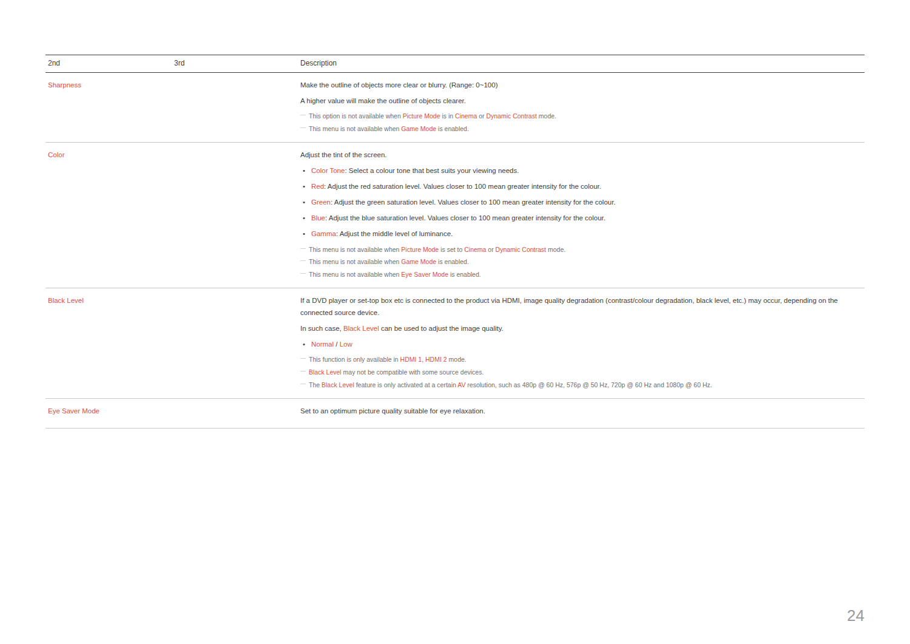| 2nd | 3rd | Description |
| --- | --- | --- |
| Sharpness | | Make the outline of objects more clear or blurry. (Range: 0~100) A higher value will make the outline of objects clearer. This option is not available when Picture Mode is in Cinema or Dynamic Contrast mode. This menu is not available when Game Mode is enabled. |
| Color | | Adjust the tint of the screen. Color Tone : Select a colour tone that best suits your viewing needs. Red : Adjust the red saturation level. Values closer to 100 mean greater intensity for the colour. Green : Adjust the green saturation level. Values closer to 100 mean greater intensity for the colour. Blue : Adjust the blue saturation level. Values closer to 100 mean greater intensity for the colour. Gamma : Adjust the middle level of luminance. This menu is not available when Picture Mode is set to Cinema or Dynamic Contrast mode. This menu is not available when Game Mode is enabled. This menu is not available when Eye Saver Mode is enabled. |
| Black Level | | If a DVD player or set-top box etc is connected to the product via HDMI, image quality degradation (contrast/colour degradation, black level, etc.) may occur, depending on the connected source device. In such case, Black Level can be used to adjust the image quality. Normal / Low This function is only available in HDMI 1 , HDMI 2 mode. Black Level may not be compatible with some source devices. The Black Level feature is only activated at a certain AV resolution, such as 480p @ 60 Hz, 576p @ 50 Hz, 720p @ 60 Hz and 1080p @ 60 Hz. |
| Eye Saver Mode | | Set to an optimum picture quality suitable for eye relaxation. |
24